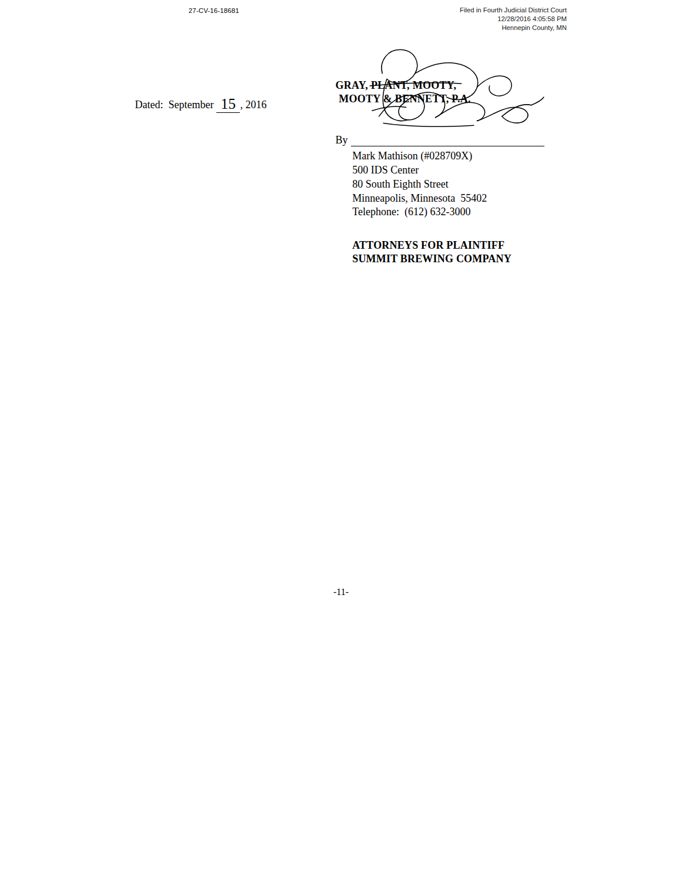27-CV-16-18681
Filed in Fourth Judicial District Court
12/28/2016 4:05:58 PM
Hennepin County, MN
Dated: September 15, 2016
GRAY, PLANT, MOOTY, MOOTY & BENNETT, P.A.
By
Mark Mathison (#028709X)
500 IDS Center
80 South Eighth Street
Minneapolis, Minnesota 55402
Telephone: (612) 632-3000
ATTORNEYS FOR PLAINTIFF
SUMMIT BREWING COMPANY
-11-